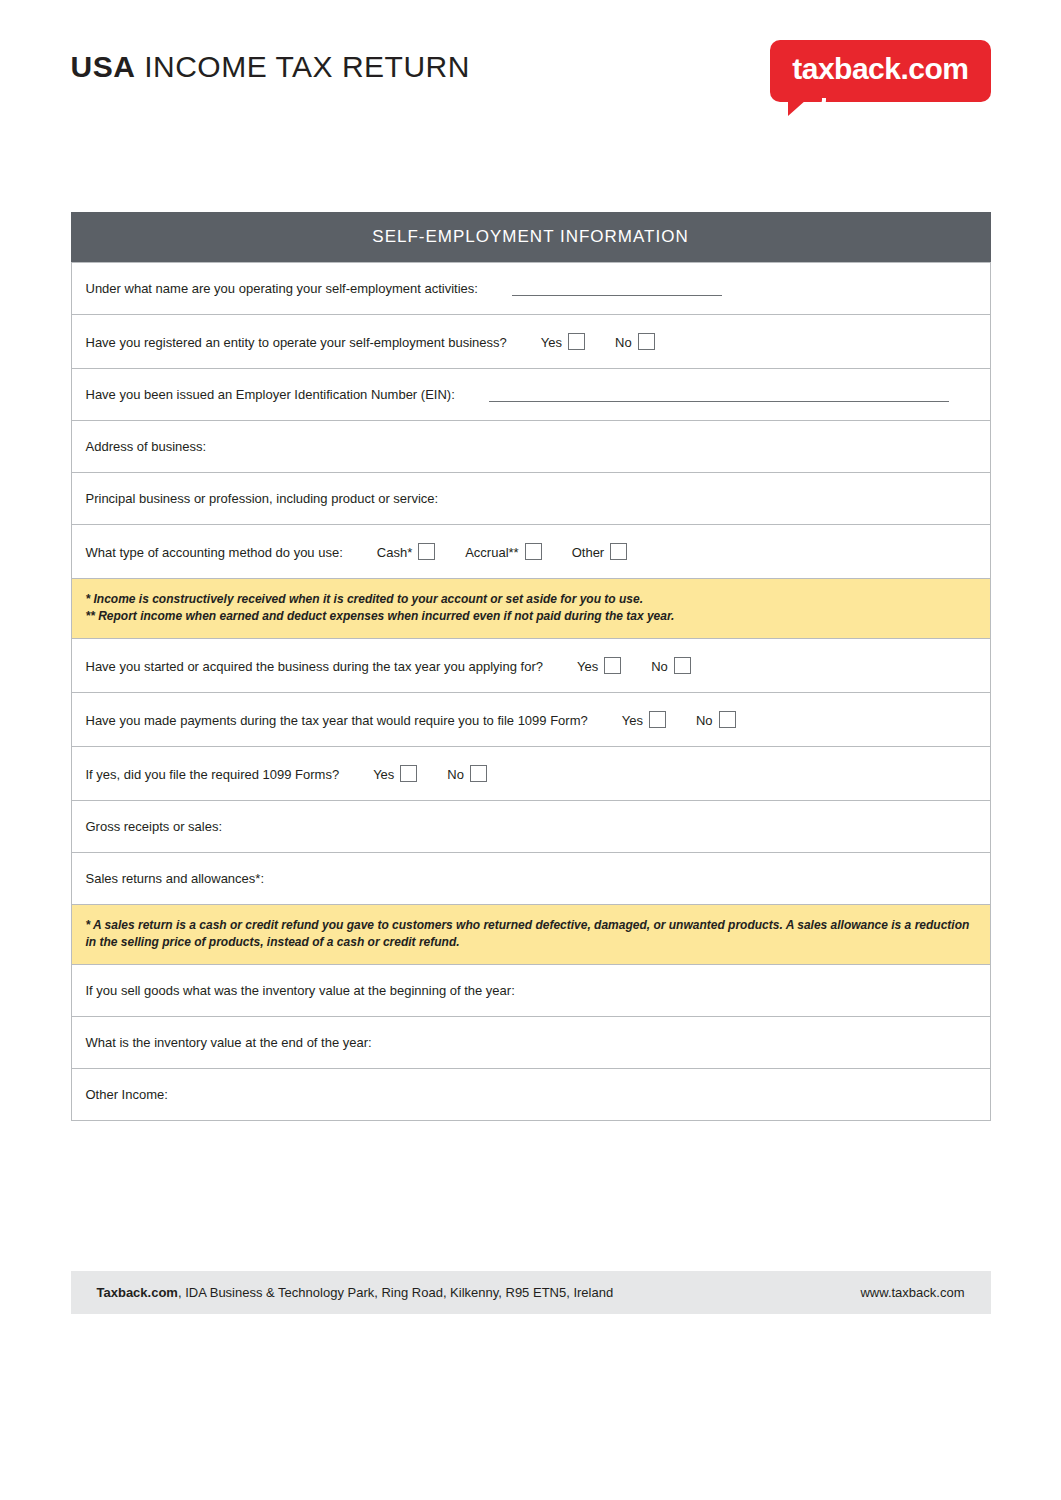USA Income Tax Return
taxback.com
Self-Employment Information
| Under what name are you operating your self-employment activities: |
| Have you registered an entity to operate your self-employment business? Yes No |
| Have you been issued an Employer Identification Number (EIN): |
| Address of business: |
| Principal business or profession, including product or service: |
| What type of accounting method do you use: Cash* Accrual** Other |
| * Income is constructively received when it is credited to your account or set aside for you to use. ** Report income when earned and deduct expenses when incurred even if not paid during the tax year. |
| Have you started or acquired the business during the tax year you applying for? Yes No |
| Have you made payments during the tax year that would require you to file 1099 Form? Yes No |
| If yes, did you file the required 1099 Forms? Yes No |
| Gross receipts or sales: |
| Sales returns and allowances*: |
| * A sales return is a cash or credit refund you gave to customers who returned defective, damaged, or unwanted products. A sales allowance is a reduction in the selling price of products, instead of a cash or credit refund. |
| If you sell goods what was the inventory value at the beginning of the year: |
| What is the inventory value at the end of the year: |
| Other Income: |
Taxback.com, IDA Business & Technology Park, Ring Road, Kilkenny, R95 ETN5, Ireland
www.taxback.com